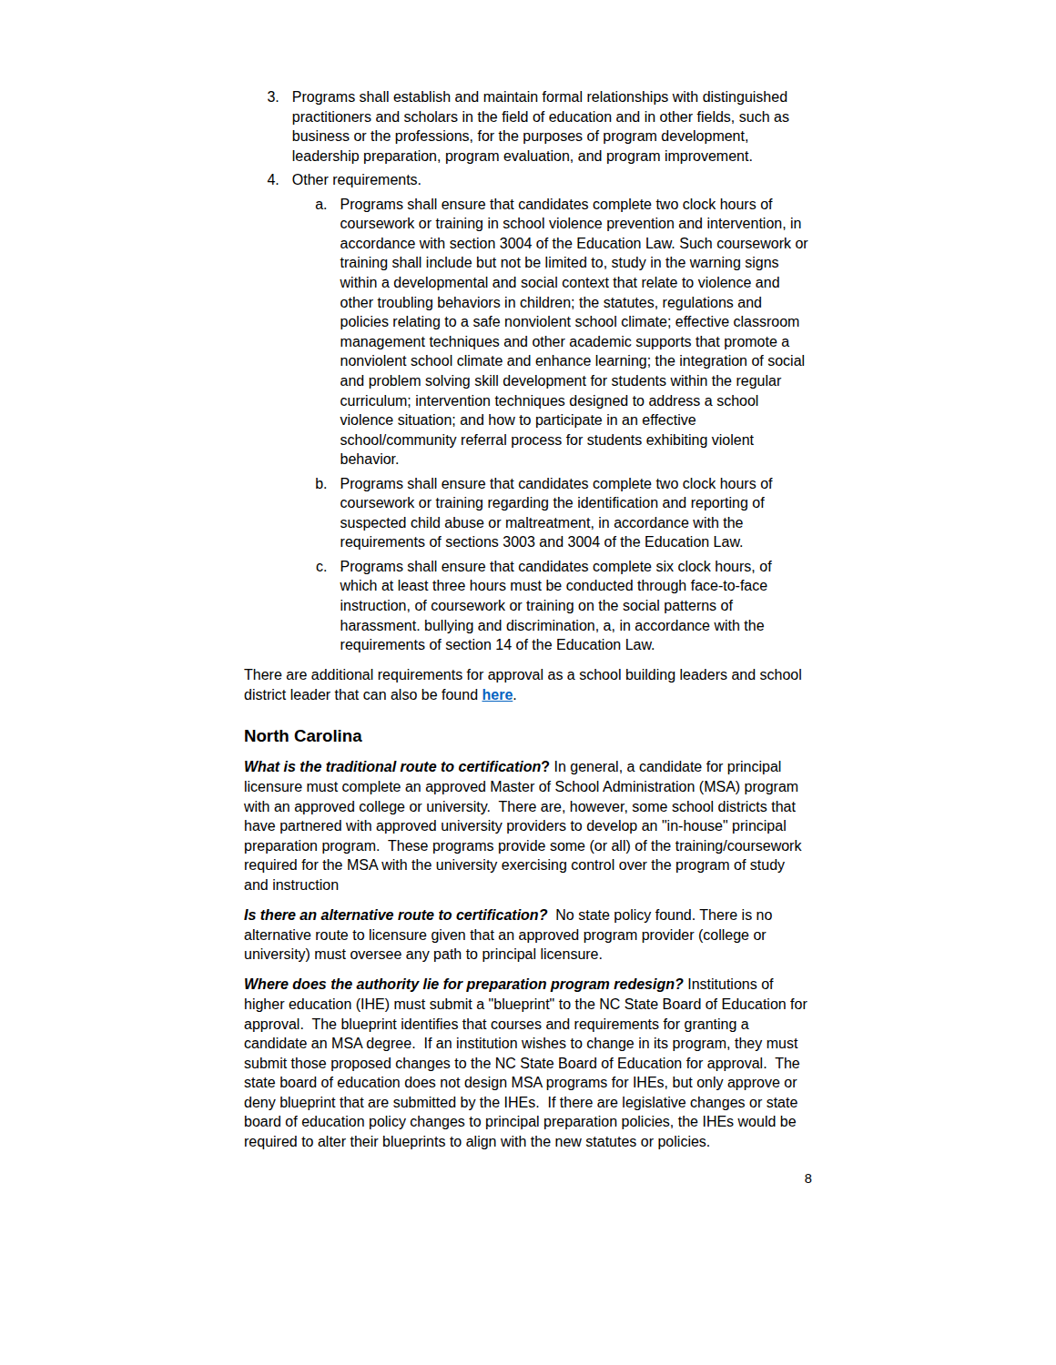Programs shall establish and maintain formal relationships with distinguished practitioners and scholars in the field of education and in other fields, such as business or the professions, for the purposes of program development, leadership preparation, program evaluation, and program improvement.
Other requirements.
Programs shall ensure that candidates complete two clock hours of coursework or training in school violence prevention and intervention, in accordance with section 3004 of the Education Law. Such coursework or training shall include but not be limited to, study in the warning signs within a developmental and social context that relate to violence and other troubling behaviors in children; the statutes, regulations and policies relating to a safe nonviolent school climate; effective classroom management techniques and other academic supports that promote a nonviolent school climate and enhance learning; the integration of social and problem solving skill development for students within the regular curriculum; intervention techniques designed to address a school violence situation; and how to participate in an effective school/community referral process for students exhibiting violent behavior.
Programs shall ensure that candidates complete two clock hours of coursework or training regarding the identification and reporting of suspected child abuse or maltreatment, in accordance with the requirements of sections 3003 and 3004 of the Education Law.
Programs shall ensure that candidates complete six clock hours, of which at least three hours must be conducted through face-to-face instruction, of coursework or training on the social patterns of harassment. bullying and discrimination, a, in accordance with the requirements of section 14 of the Education Law.
There are additional requirements for approval as a school building leaders and school district leader that can also be found here.
North Carolina
What is the traditional route to certification? In general, a candidate for principal licensure must complete an approved Master of School Administration (MSA) program with an approved college or university. There are, however, some school districts that have partnered with approved university providers to develop an "in-house" principal preparation program. These programs provide some (or all) of the training/coursework required for the MSA with the university exercising control over the program of study and instruction
Is there an alternative route to certification? No state policy found. There is no alternative route to licensure given that an approved program provider (college or university) must oversee any path to principal licensure.
Where does the authority lie for preparation program redesign? Institutions of higher education (IHE) must submit a "blueprint" to the NC State Board of Education for approval. The blueprint identifies that courses and requirements for granting a candidate an MSA degree. If an institution wishes to change in its program, they must submit those proposed changes to the NC State Board of Education for approval. The state board of education does not design MSA programs for IHEs, but only approve or deny blueprint that are submitted by the IHEs. If there are legislative changes or state board of education policy changes to principal preparation policies, the IHEs would be required to alter their blueprints to align with the new statutes or policies.
8